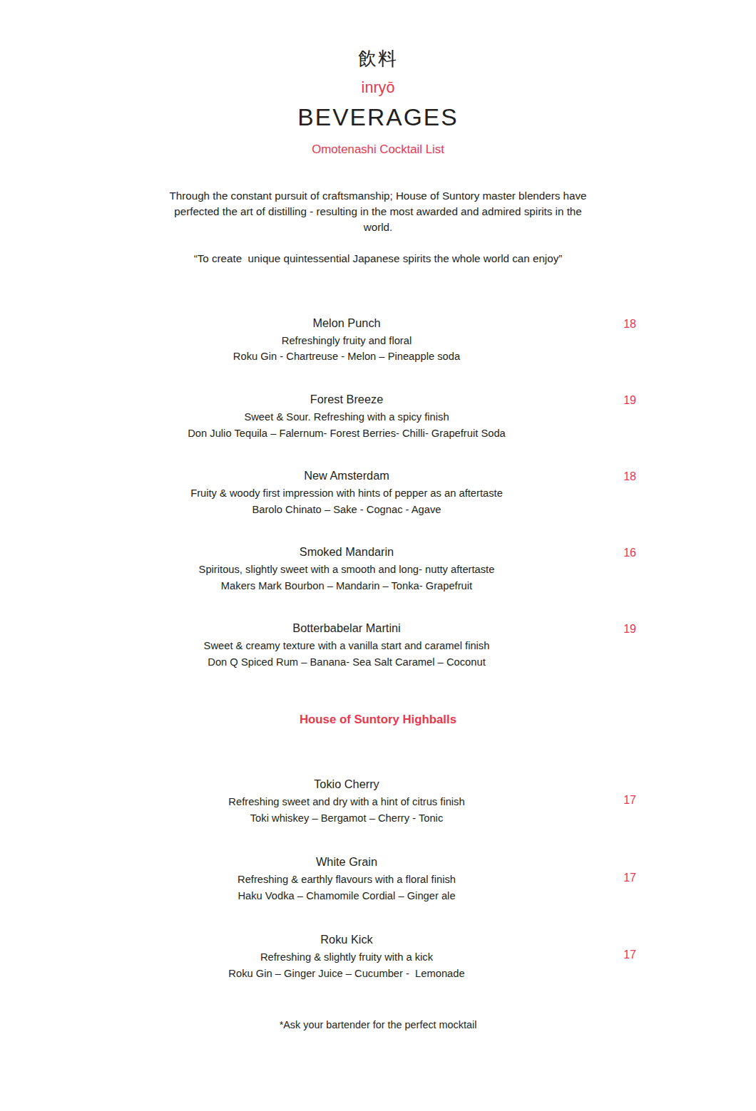飲料
inryō
BEVERAGES
Omotenashi Cocktail List
Through the constant pursuit of craftsmanship; House of Suntory master blenders have perfected the art of distilling - resulting in the most awarded and admired spirits in the world.
“To create unique quintessential Japanese spirits the whole world can enjoy”
Melon Punch
Refreshingly fruity and floral
Roku Gin - Chartreuse - Melon – Pineapple soda
18
Forest Breeze
Sweet & Sour. Refreshing with a spicy finish
Don Julio Tequila – Falernum- Forest Berries- Chilli- Grapefruit Soda
19
New Amsterdam
Fruity & woody first impression with hints of pepper as an aftertaste
Barolo Chinato – Sake - Cognac - Agave
18
Smoked Mandarin
Spiritous, slightly sweet with a smooth and long- nutty aftertaste
Makers Mark Bourbon – Mandarin – Tonka- Grapefruit
16
Botterbabelar Martini
Sweet & creamy texture with a vanilla start and caramel finish
Don Q Spiced Rum – Banana- Sea Salt Caramel – Coconut
19
House of Suntory Highballs
Tokio Cherry
Refreshing sweet and dry with a hint of citrus finish
Toki whiskey – Bergamot – Cherry - Tonic
17
White Grain
Refreshing & earthly flavours with a floral finish
Haku Vodka – Chamomile Cordial – Ginger ale
17
Roku Kick
Refreshing & slightly fruity with a kick
Roku Gin – Ginger Juice – Cucumber - Lemonade
17
*Ask your bartender for the perfect mocktail